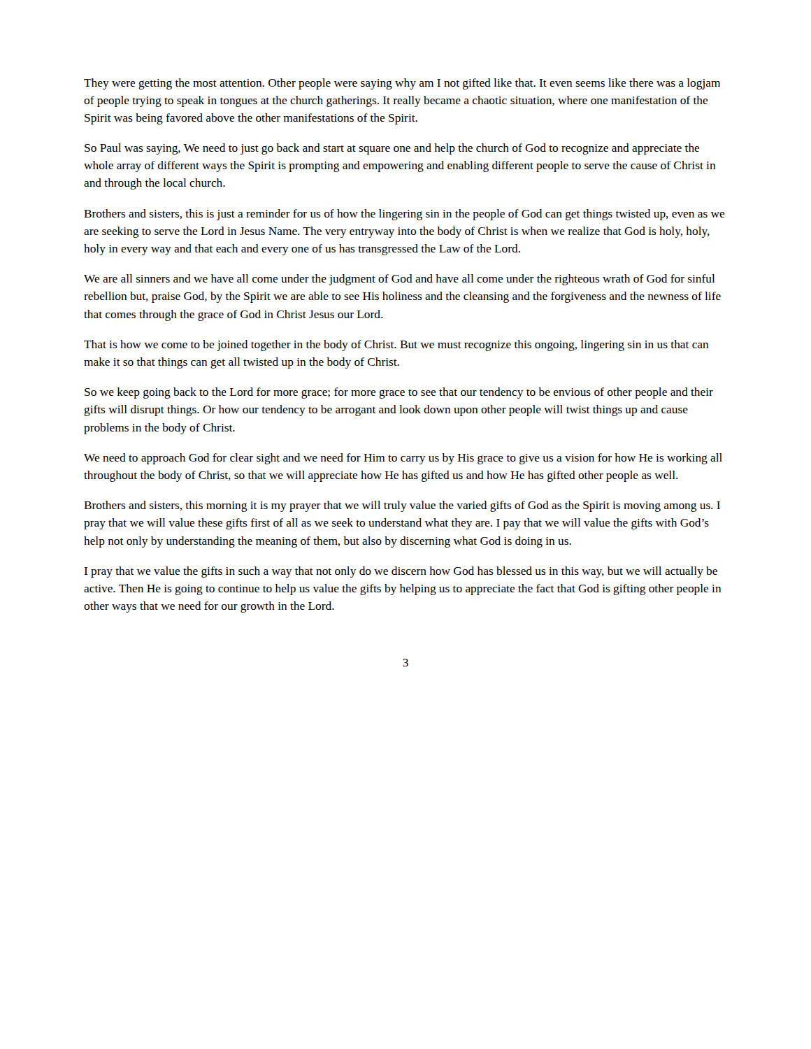They were getting the most attention. Other people were saying why am I not gifted like that. It even seems like there was a logjam of people trying to speak in tongues at the church gatherings. It really became a chaotic situation, where one manifestation of the Spirit was being favored above the other manifestations of the Spirit.
So Paul was saying, We need to just go back and start at square one and help the church of God to recognize and appreciate the whole array of different ways the Spirit is prompting and empowering and enabling different people to serve the cause of Christ in and through the local church.
Brothers and sisters, this is just a reminder for us of how the lingering sin in the people of God can get things twisted up, even as we are seeking to serve the Lord in Jesus Name. The very entryway into the body of Christ is when we realize that God is holy, holy, holy in every way and that each and every one of us has transgressed the Law of the Lord.
We are all sinners and we have all come under the judgment of God and have all come under the righteous wrath of God for sinful rebellion but, praise God, by the Spirit we are able to see His holiness and the cleansing and the forgiveness and the newness of life that comes through the grace of God in Christ Jesus our Lord.
That is how we come to be joined together in the body of Christ. But we must recognize this ongoing, lingering sin in us that can make it so that things can get all twisted up in the body of Christ.
So we keep going back to the Lord for more grace; for more grace to see that our tendency to be envious of other people and their gifts will disrupt things. Or how our tendency to be arrogant and look down upon other people will twist things up and cause problems in the body of Christ.
We need to approach God for clear sight and we need for Him to carry us by His grace to give us a vision for how He is working all throughout the body of Christ, so that we will appreciate how He has gifted us and how He has gifted other people as well.
Brothers and sisters, this morning it is my prayer that we will truly value the varied gifts of God as the Spirit is moving among us. I pray that we will value these gifts first of all as we seek to understand what they are. I pay that we will value the gifts with God’s help not only by understanding the meaning of them, but also by discerning what God is doing in us.
I pray that we value the gifts in such a way that not only do we discern how God has blessed us in this way, but we will actually be active. Then He is going to continue to help us value the gifts by helping us to appreciate the fact that God is gifting other people in other ways that we need for our growth in the Lord.
3